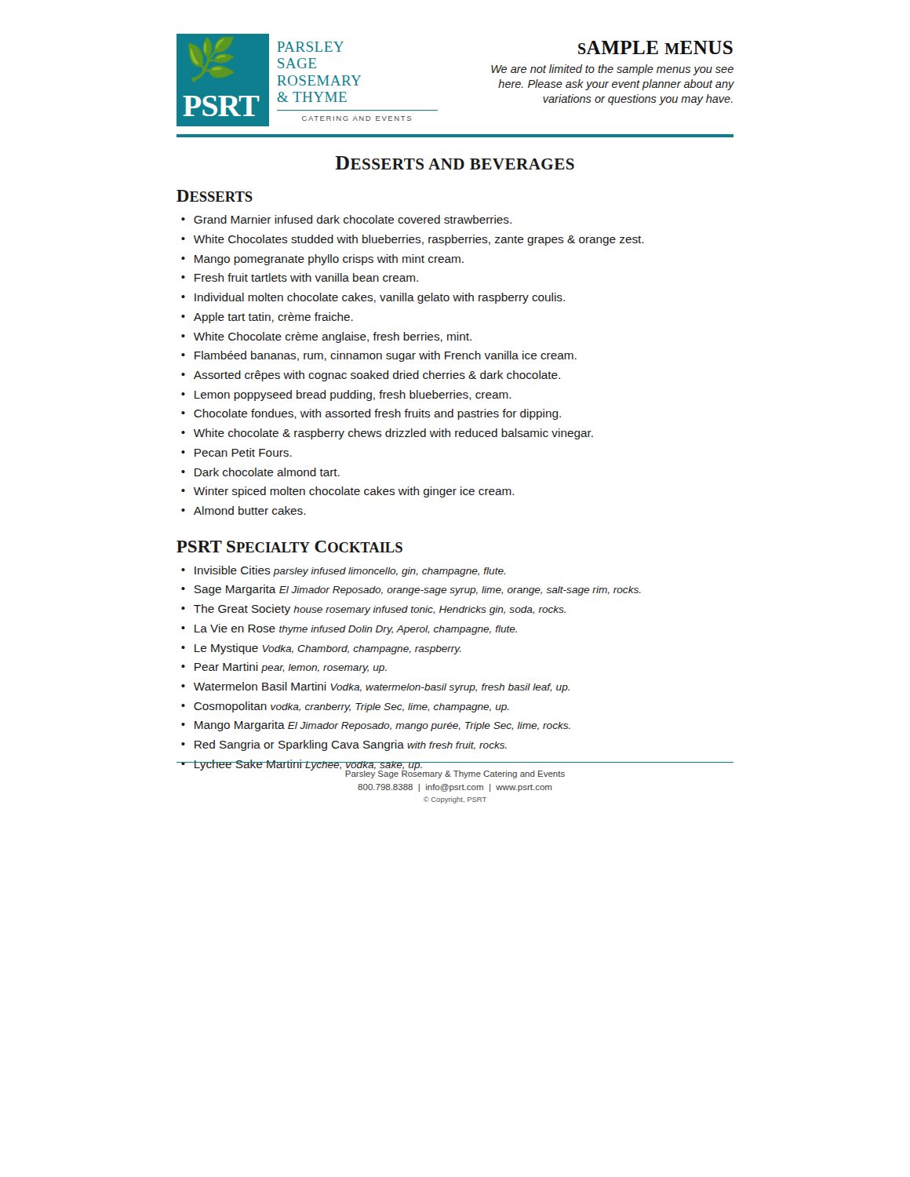🌿
PSRT
Parsley Sage Rosemary & Thyme
CATERING AND EVENTS
SAMPLE MENUS
We are not limited to the sample menus you see here. Please ask your event planner about any variations or questions you may have.
DESSERTS AND BEVERAGES
DESSERTS
Grand Marnier infused dark chocolate covered strawberries.
White Chocolates studded with blueberries, raspberries, zante grapes & orange zest.
Mango pomegranate phyllo crisps with mint cream.
Fresh fruit tartlets with vanilla bean cream.
Individual molten chocolate cakes, vanilla gelato with raspberry coulis.
Apple tart tatin, crème fraiche.
White Chocolate crème anglaise, fresh berries, mint.
Flambéed bananas, rum, cinnamon sugar with French vanilla ice cream.
Assorted crêpes with cognac soaked dried cherries & dark chocolate.
Lemon poppyseed bread pudding, fresh blueberries, cream.
Chocolate fondues, with assorted fresh fruits and pastries for dipping.
White chocolate & raspberry chews drizzled with reduced balsamic vinegar.
Pecan Petit Fours.
Dark chocolate almond tart.
Winter spiced molten chocolate cakes with ginger ice cream.
Almond butter cakes.
PSRT SPECIALTY COCKTAILS
Invisible Cities parsley infused limoncello, gin, champagne, flute.
Sage Margarita El Jimador Reposado, orange-sage syrup, lime, orange, salt-sage rim, rocks.
The Great Society house rosemary infused tonic, Hendricks gin, soda, rocks.
La Vie en Rose thyme infused Dolin Dry, Aperol, champagne, flute.
Le Mystique Vodka, Chambord, champagne, raspberry.
Pear Martini pear, lemon, rosemary, up.
Watermelon Basil Martini Vodka, watermelon-basil syrup, fresh basil leaf, up.
Cosmopolitan vodka, cranberry, Triple Sec, lime, champagne, up.
Mango Margarita El Jimador Reposado, mango purée, Triple Sec, lime, rocks.
Red Sangria or Sparkling Cava Sangria with fresh fruit, rocks.
Lychee Sake Martini Lychee, vodka, sake, up.
Parsley Sage Rosemary & Thyme Catering and Events
800.798.8388 | info@psrt.com | www.psrt.com
© Copyright, PSRT